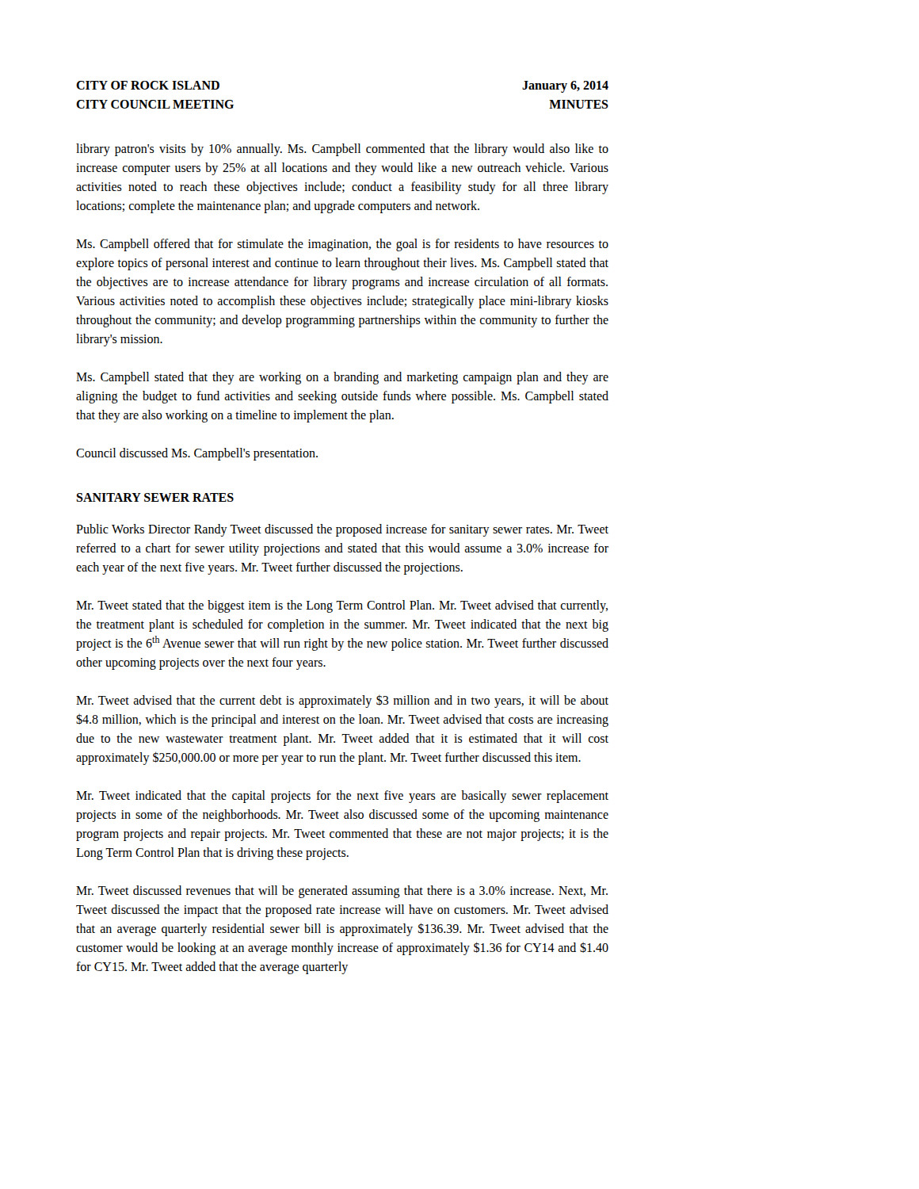CITY OF ROCK ISLAND
CITY COUNCIL MEETING
January 6, 2014
MINUTES
library patron's visits by 10% annually. Ms. Campbell commented that the library would also like to increase computer users by 25% at all locations and they would like a new outreach vehicle. Various activities noted to reach these objectives include; conduct a feasibility study for all three library locations; complete the maintenance plan; and upgrade computers and network.
Ms. Campbell offered that for stimulate the imagination, the goal is for residents to have resources to explore topics of personal interest and continue to learn throughout their lives. Ms. Campbell stated that the objectives are to increase attendance for library programs and increase circulation of all formats. Various activities noted to accomplish these objectives include; strategically place mini-library kiosks throughout the community; and develop programming partnerships within the community to further the library's mission.
Ms. Campbell stated that they are working on a branding and marketing campaign plan and they are aligning the budget to fund activities and seeking outside funds where possible. Ms. Campbell stated that they are also working on a timeline to implement the plan.
Council discussed Ms. Campbell's presentation.
SANITARY SEWER RATES
Public Works Director Randy Tweet discussed the proposed increase for sanitary sewer rates. Mr. Tweet referred to a chart for sewer utility projections and stated that this would assume a 3.0% increase for each year of the next five years. Mr. Tweet further discussed the projections.
Mr. Tweet stated that the biggest item is the Long Term Control Plan. Mr. Tweet advised that currently, the treatment plant is scheduled for completion in the summer. Mr. Tweet indicated that the next big project is the 6th Avenue sewer that will run right by the new police station. Mr. Tweet further discussed other upcoming projects over the next four years.
Mr. Tweet advised that the current debt is approximately $3 million and in two years, it will be about $4.8 million, which is the principal and interest on the loan. Mr. Tweet advised that costs are increasing due to the new wastewater treatment plant. Mr. Tweet added that it is estimated that it will cost approximately $250,000.00 or more per year to run the plant. Mr. Tweet further discussed this item.
Mr. Tweet indicated that the capital projects for the next five years are basically sewer replacement projects in some of the neighborhoods. Mr. Tweet also discussed some of the upcoming maintenance program projects and repair projects. Mr. Tweet commented that these are not major projects; it is the Long Term Control Plan that is driving these projects.
Mr. Tweet discussed revenues that will be generated assuming that there is a 3.0% increase. Next, Mr. Tweet discussed the impact that the proposed rate increase will have on customers. Mr. Tweet advised that an average quarterly residential sewer bill is approximately $136.39. Mr. Tweet advised that the customer would be looking at an average monthly increase of approximately $1.36 for CY14 and $1.40 for CY15. Mr. Tweet added that the average quarterly